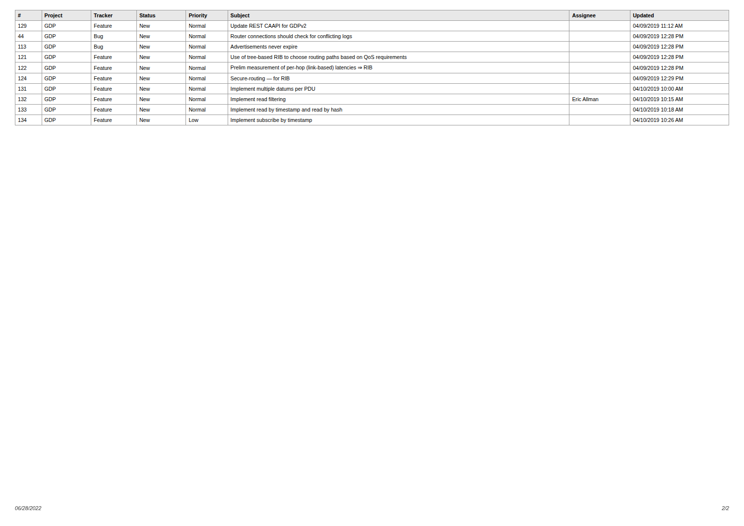| # | Project | Tracker | Status | Priority | Subject | Assignee | Updated |
| --- | --- | --- | --- | --- | --- | --- | --- |
| 129 | GDP | Feature | New | Normal | Update REST CAAPI for GDPv2 | | 04/09/2019 11:12 AM |
| 44 | GDP | Bug | New | Normal | Router connections should check for conflicting logs | | 04/09/2019 12:28 PM |
| 113 | GDP | Bug | New | Normal | Advertisements never expire | | 04/09/2019 12:28 PM |
| 121 | GDP | Feature | New | Normal | Use of tree-based RIB to choose routing paths based on QoS requirements | | 04/09/2019 12:28 PM |
| 122 | GDP | Feature | New | Normal | Prelim measurement of per-hop (link-based) latencies ⇒ RIB | | 04/09/2019 12:28 PM |
| 124 | GDP | Feature | New | Normal | Secure-routing — for RIB | | 04/09/2019 12:29 PM |
| 131 | GDP | Feature | New | Normal | Implement multiple datums per PDU | | 04/10/2019 10:00 AM |
| 132 | GDP | Feature | New | Normal | Implement read filtering | Eric Allman | 04/10/2019 10:15 AM |
| 133 | GDP | Feature | New | Normal | Implement read by timestamp and read by hash | | 04/10/2019 10:18 AM |
| 134 | GDP | Feature | New | Low | Implement subscribe by timestamp | | 04/10/2019 10:26 AM |
06/28/2022 2/2